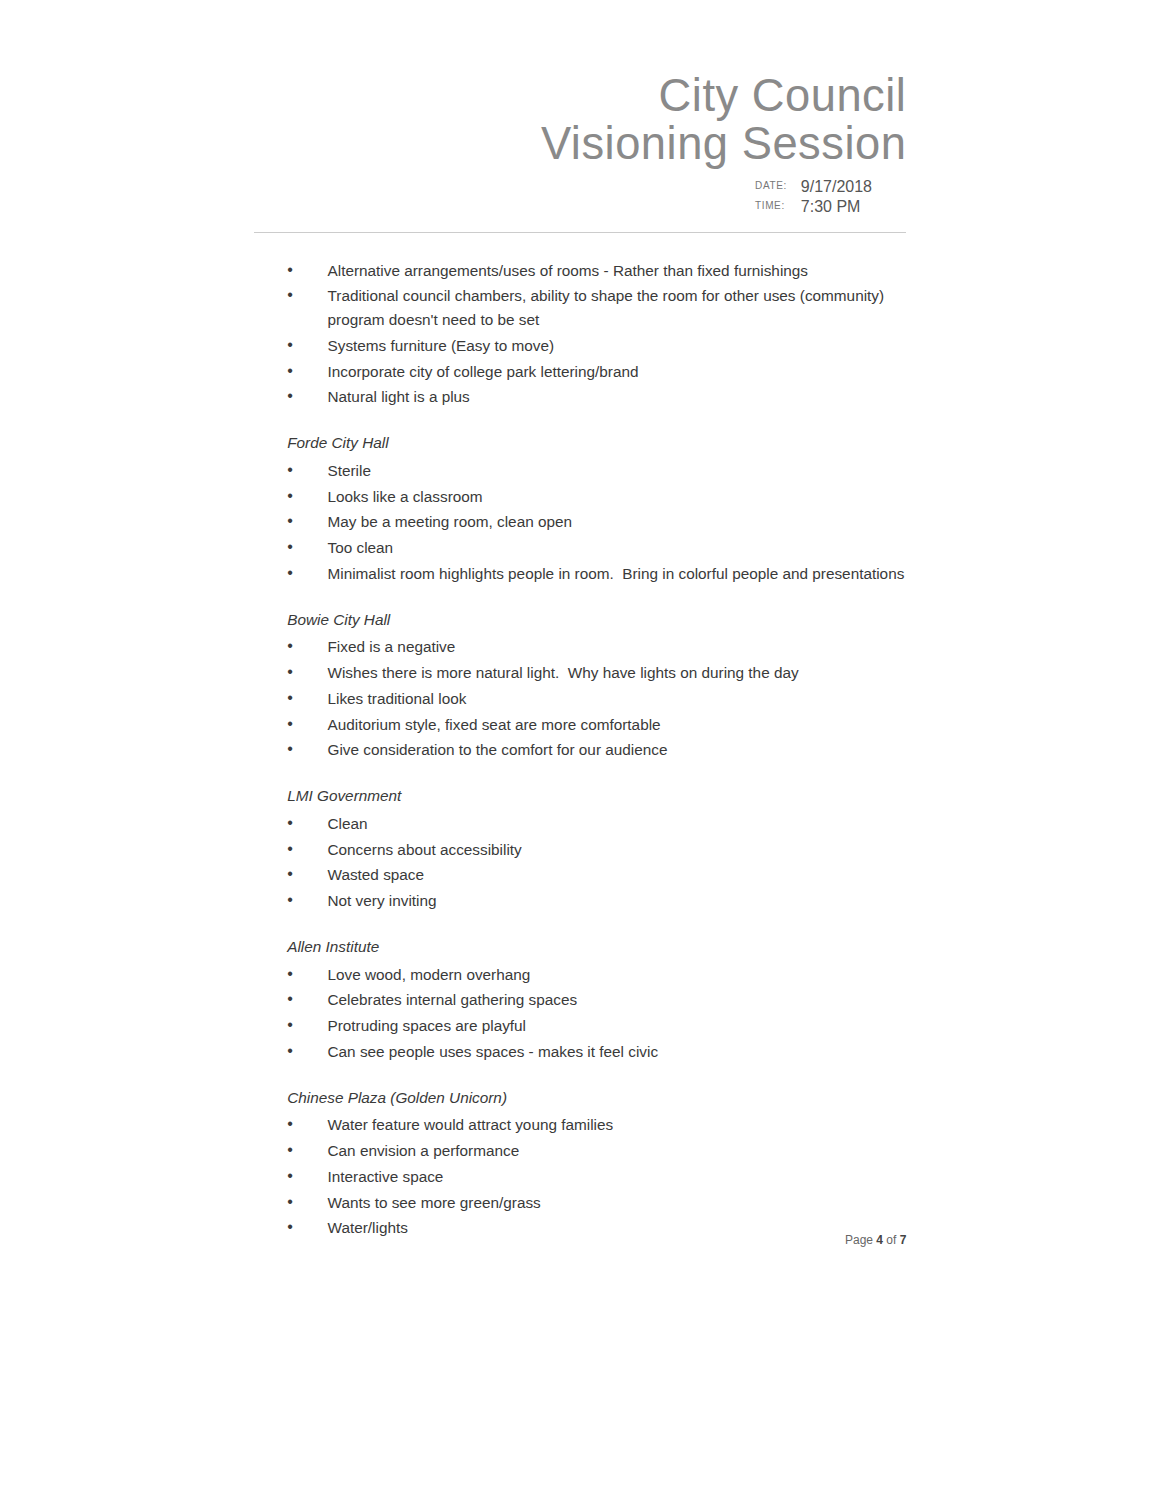City Council
Visioning Session
| Date: | 9/17/2018 |
| Time: | 7:30 PM |
Alternative arrangements/uses of rooms - Rather than fixed furnishings
Traditional council chambers, ability to shape the room for other uses (community) program doesn't need to be set
Systems furniture (Easy to move)
Incorporate city of college park lettering/brand
Natural light is a plus
Forde City Hall
Sterile
Looks like a classroom
May be a meeting room, clean open
Too clean
Minimalist room highlights people in room. Bring in colorful people and presentations
Bowie City Hall
Fixed is a negative
Wishes there is more natural light. Why have lights on during the day
Likes traditional look
Auditorium style, fixed seat are more comfortable
Give consideration to the comfort for our audience
LMI Government
Clean
Concerns about accessibility
Wasted space
Not very inviting
Allen Institute
Love wood, modern overhang
Celebrates internal gathering spaces
Protruding spaces are playful
Can see people uses spaces - makes it feel civic
Chinese Plaza (Golden Unicorn)
Water feature would attract young families
Can envision a performance
Interactive space
Wants to see more green/grass
Water/lights
Page 4 of 7